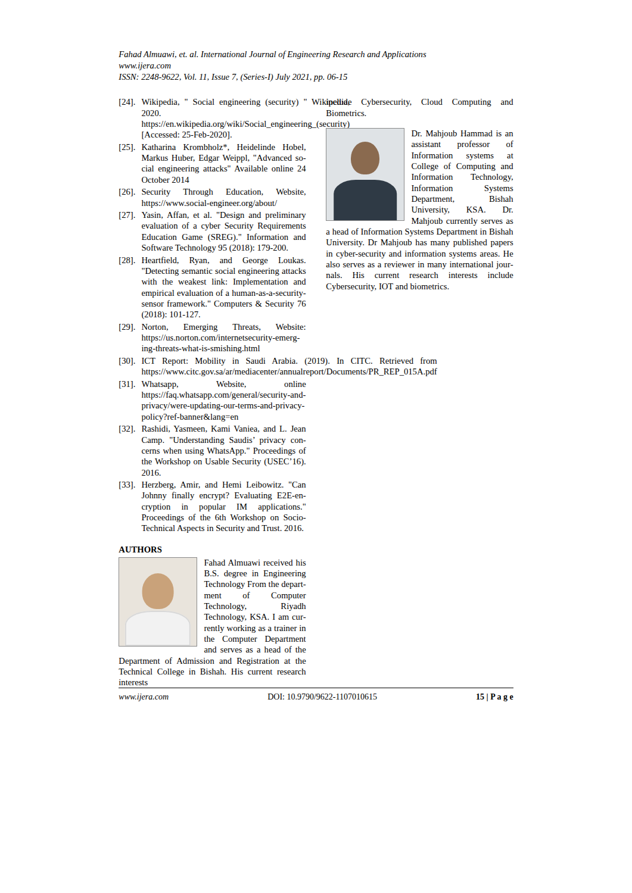Fahad Almuawi, et. al. International Journal of Engineering Research and Applications
www.ijera.com
ISSN: 2248-9622, Vol. 11, Issue 7, (Series-I) July 2021, pp. 06-15
[24]. Wikipedia, " Social engineering (security) " Wikipedia, 2020. https://en.wikipedia.org/wiki/Social_engineering_(security) [Accessed: 25-Feb-2020].
[25]. Katharina Krombholz*, Heidelinde Hobel, Markus Huber, Edgar Weippl, "Advanced social engineering attacks" Available online 24 October 2014
[26]. Security Through Education, Website, https://www.social-engineer.org/about/
[27]. Yasin, Affan, et al. "Design and preliminary evaluation of a cyber Security Requirements Education Game (SREG)." Information and Software Technology 95 (2018): 179-200.
[28]. Heartfield, Ryan, and George Loukas. "Detecting semantic social engineering attacks with the weakest link: Implementation and empirical evaluation of a human-as-a-security-sensor framework." Computers & Security 76 (2018): 101-127.
[29]. Norton, Emerging Threats, Website: https://us.norton.com/internetsecurity-emerging-threats-what-is-smishing.html
[30]. ICT Report: Mobility in Saudi Arabia. (2019). In CITC. Retrieved from https://www.citc.gov.sa/ar/mediacenter/annualreport/Documents/PR_REP_015A.pdf
[31]. Whatsapp, Website, online https://faq.whatsapp.com/general/security-and-privacy/were-updating-our-terms-and-privacy-policy?ref-banner&lang=en
[32]. Rashidi, Yasmeen, Kami Vaniea, and L. Jean Camp. "Understanding Saudis’ privacy concerns when using WhatsApp." Proceedings of the Workshop on Usable Security (USEC’16). 2016.
[33]. Herzberg, Amir, and Hemi Leibowitz. "Can Johnny finally encrypt? Evaluating E2E-encryption in popular IM applications." Proceedings of the 6th Workshop on Socio-Technical Aspects in Security and Trust. 2016.
AUTHORS
Fahad Almuawi received his B.S. degree in Engineering Technology From the department of Computer Technology, Riyadh Technology, KSA. I am currently working as a trainer in the Computer Department and serves as a head of the Department of Admission and Registration at the Technical College in Bishah. His current research interests
include Cybersecurity, Cloud Computing and Biometrics.
Dr. Mahjoub Hammad is an assistant professor of Information systems at College of Computing and Information Technology, Information Systems Department, Bishah University, KSA. Dr. Mahjoub currently serves as a head of Information Systems Department in Bishah University. Dr Mahjoub has many published papers in cyber-security and information systems areas. He also serves as a reviewer in many international journals. His current research interests include Cybersecurity, IOT and biometrics.
www.ijera.com
DOI: 10.9790/9622-1107010615
15 | P a g e